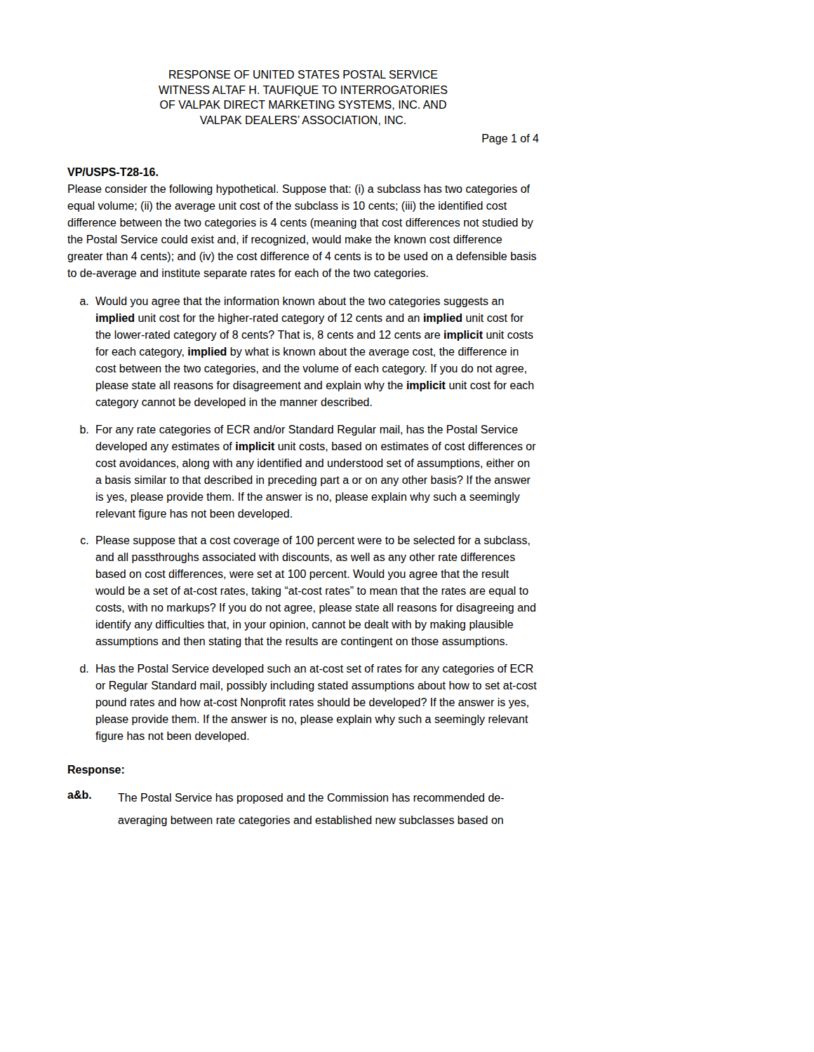RESPONSE OF UNITED STATES POSTAL SERVICE
WITNESS ALTAF H. TAUFIQUE TO INTERROGATORIES
OF VALPAK DIRECT MARKETING SYSTEMS, INC. AND
VALPAK DEALERS’ ASSOCIATION, INC.
Page 1 of 4
VP/USPS-T28-16.
Please consider the following hypothetical. Suppose that: (i) a subclass has two categories of equal volume; (ii) the average unit cost of the subclass is 10 cents; (iii) the identified cost difference between the two categories is 4 cents (meaning that cost differences not studied by the Postal Service could exist and, if recognized, would make the known cost difference greater than 4 cents); and (iv) the cost difference of 4 cents is to be used on a defensible basis to de-average and institute separate rates for each of the two categories.
Would you agree that the information known about the two categories suggests an implied unit cost for the higher-rated category of 12 cents and an implied unit cost for the lower-rated category of 8 cents? That is, 8 cents and 12 cents are implicit unit costs for each category, implied by what is known about the average cost, the difference in cost between the two categories, and the volume of each category. If you do not agree, please state all reasons for disagreement and explain why the implicit unit cost for each category cannot be developed in the manner described.
For any rate categories of ECR and/or Standard Regular mail, has the Postal Service developed any estimates of implicit unit costs, based on estimates of cost differences or cost avoidances, along with any identified and understood set of assumptions, either on a basis similar to that described in preceding part a or on any other basis? If the answer is yes, please provide them. If the answer is no, please explain why such a seemingly relevant figure has not been developed.
Please suppose that a cost coverage of 100 percent were to be selected for a subclass, and all passthroughs associated with discounts, as well as any other rate differences based on cost differences, were set at 100 percent. Would you agree that the result would be a set of at-cost rates, taking “at-cost rates” to mean that the rates are equal to costs, with no markups? If you do not agree, please state all reasons for disagreeing and identify any difficulties that, in your opinion, cannot be dealt with by making plausible assumptions and then stating that the results are contingent on those assumptions.
Has the Postal Service developed such an at-cost set of rates for any categories of ECR or Regular Standard mail, possibly including stated assumptions about how to set at-cost pound rates and how at-cost Nonprofit rates should be developed? If the answer is yes, please provide them. If the answer is no, please explain why such a seemingly relevant figure has not been developed.
Response:
a&b.
The Postal Service has proposed and the Commission has recommended de-averaging between rate categories and established new subclasses based on